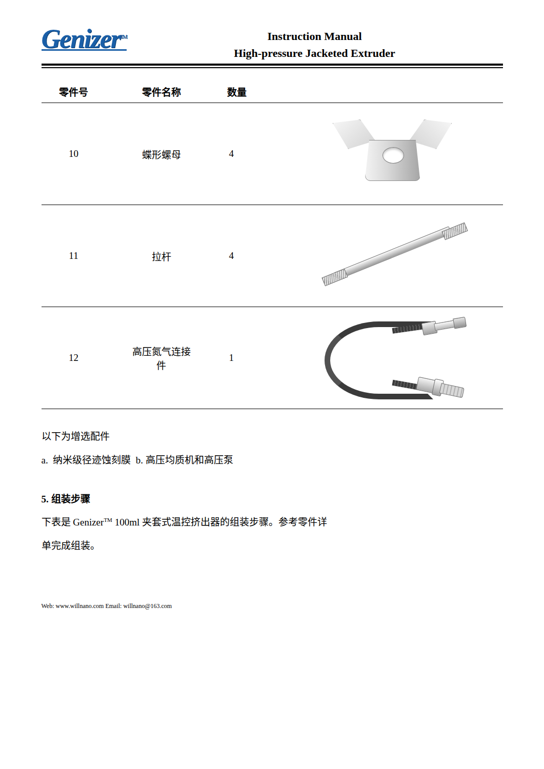GenizerTM
Instruction Manual
High-pressure Jacketed Extruder
| 零件号 | 零件名称 | 数量 | |
| --- | --- | --- | --- |
| 10 | 蝶形螺母 | 4 | |
| 11 | 拉杆 | 4 | |
| 12 | 高压氮气连接 件 | 1 | |
以下为增选配件
a. 纳米级径迹蚀刻膜 b. 高压均质机和高压泵
5. 组装步骤
下表是 GenizerTM 100ml 夹套式温控挤出器的组装步骤。参考零件详
单完成组装。
Web: www.willnano.com Email: willnano@163.com